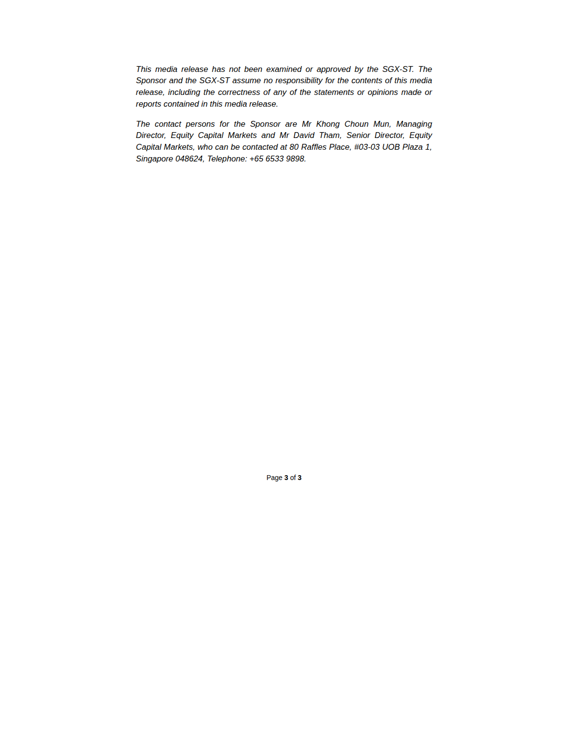This media release has not been examined or approved by the SGX-ST. The Sponsor and the SGX-ST assume no responsibility for the contents of this media release, including the correctness of any of the statements or opinions made or reports contained in this media release.
The contact persons for the Sponsor are Mr Khong Choun Mun, Managing Director, Equity Capital Markets and Mr David Tham, Senior Director, Equity Capital Markets, who can be contacted at 80 Raffles Place, #03-03 UOB Plaza 1, Singapore 048624, Telephone: +65 6533 9898.
Page 3 of 3